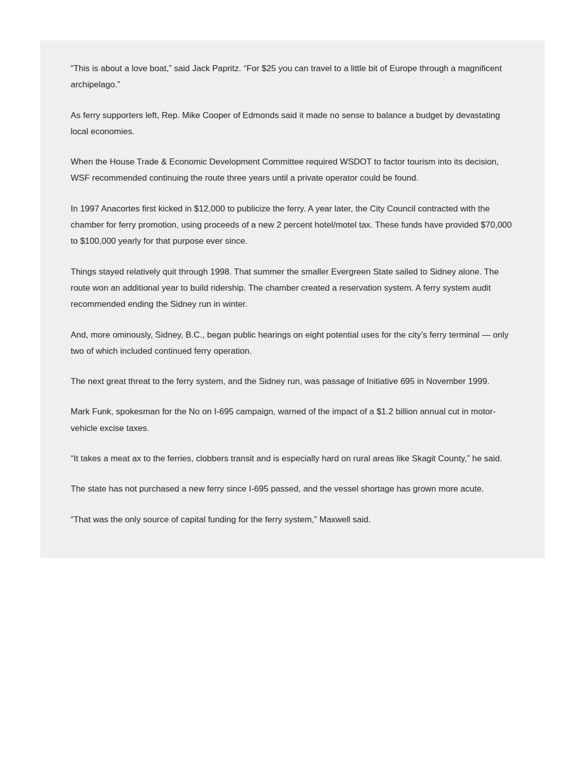“This is about a love boat,” said Jack Papritz. “For $25 you can travel to a little bit of Europe through a magnificent archipelago.”
As ferry supporters left, Rep. Mike Cooper of Edmonds said it made no sense to balance a budget by devastating local economies.
When the House Trade & Economic Development Committee required WSDOT to factor tourism into its decision, WSF recommended continuing the route three years until a private operator could be found.
In 1997 Anacortes first kicked in $12,000 to publicize the ferry. A year later, the City Council contracted with the chamber for ferry promotion, using proceeds of a new 2 percent hotel/motel tax. These funds have provided $70,000 to $100,000 yearly for that purpose ever since.
Things stayed relatively quit through 1998. That summer the smaller Evergreen State sailed to Sidney alone. The route won an additional year to build ridership. The chamber created a reservation system. A ferry system audit recommended ending the Sidney run in winter.
And, more ominously, Sidney, B.C., began public hearings on eight potential uses for the city’s ferry terminal — only two of which included continued ferry operation.
The next great threat to the ferry system, and the Sidney run, was passage of Initiative 695 in November 1999.
Mark Funk, spokesman for the No on I-695 campaign, warned of the impact of a $1.2 billion annual cut in motor-vehicle excise taxes.
“It takes a meat ax to the ferries, clobbers transit and is especially hard on rural areas like Skagit County,” he said.
The state has not purchased a new ferry since I-695 passed, and the vessel shortage has grown more acute.
“That was the only source of capital funding for the ferry system,” Maxwell said.